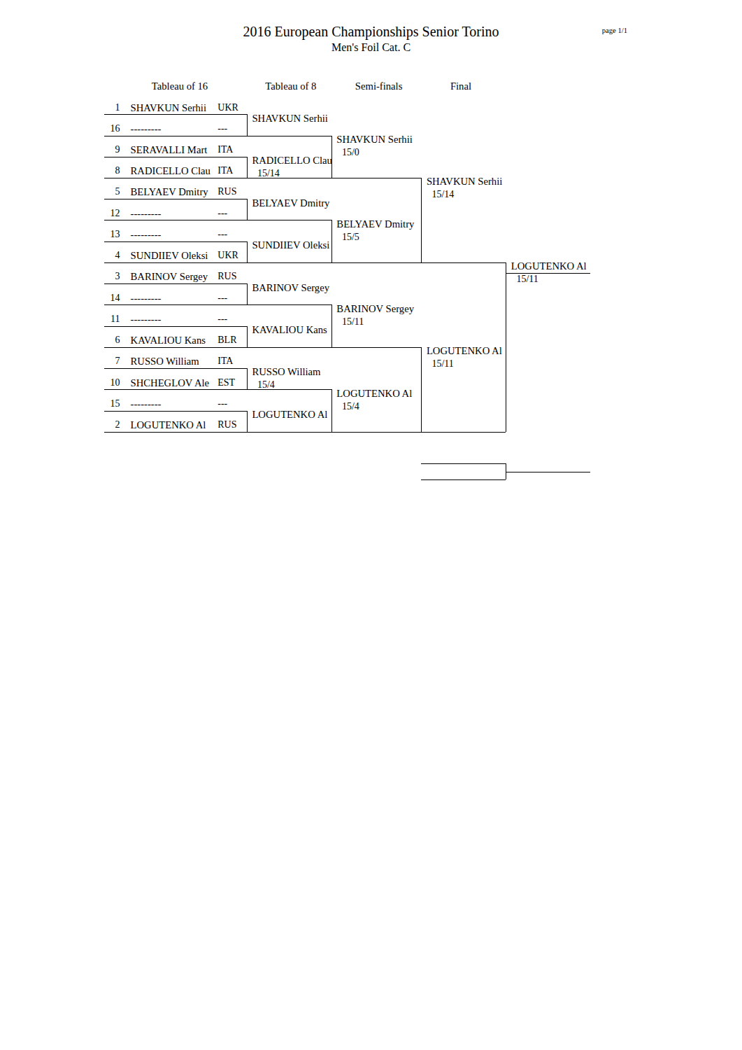page 1/1
2016 European Championships Senior Torino
Men's Foil Cat. C
Tableau of 16
Tableau of 8
Semi-finals
Final
1
SHAVKUN Serhii
UKR
16
---------
---
9
SERAVALLI Mart
ITA
8
RADICELLO Clau
ITA
5
BELYAEV Dmitry
RUS
12
---------
---
13
---------
---
4
SUNDIIEV Oleksi
UKR
3
BARINOV Sergey
RUS
14
---------
---
11
---------
---
6
KAVALIOU Kans
BLR
7
RUSSO William
ITA
10
SHCHEGLOV Ale
EST
15
---------
---
2
LOGUTENKO Al
RUS
SHAVKUN Serhii
RADICELLO Clau
15/14
BELYAEV Dmitry
SUNDIIEV Oleksi
BARINOV Sergey
KAVALIOU Kans
RUSSO William
15/4
LOGUTENKO Al
SHAVKUN Serhii
15/0
BELYAEV Dmitry
15/5
BARINOV Sergey
15/11
LOGUTENKO Al
15/4
SHAVKUN Serhii
15/14
LOGUTENKO Al
15/11
LOGUTENKO Al
15/11